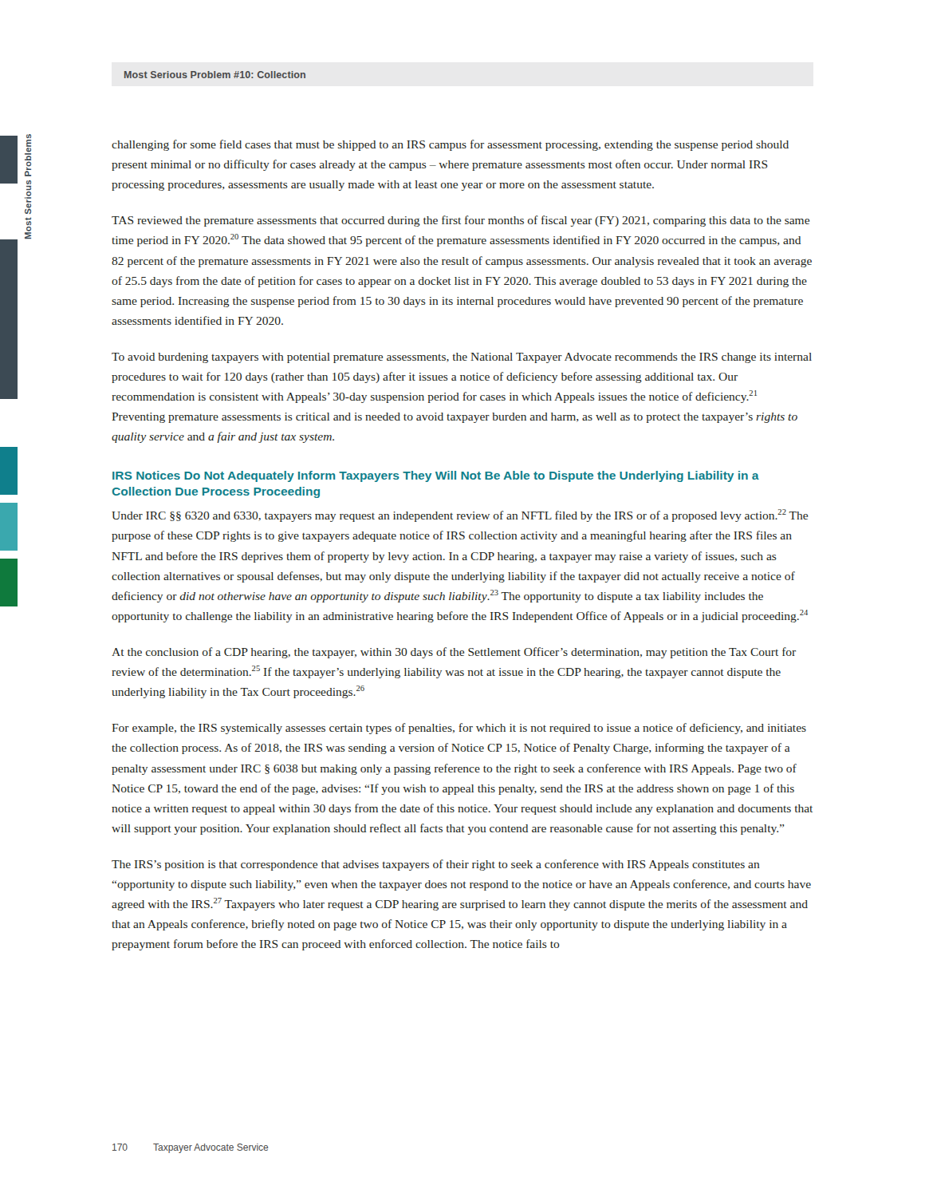Most Serious Problems
Most Serious Problem #10: Collection
challenging for some field cases that must be shipped to an IRS campus for assessment processing, extending the suspense period should present minimal or no difficulty for cases already at the campus – where premature assessments most often occur. Under normal IRS processing procedures, assessments are usually made with at least one year or more on the assessment statute.
TAS reviewed the premature assessments that occurred during the first four months of fiscal year (FY) 2021, comparing this data to the same time period in FY 2020.20 The data showed that 95 percent of the premature assessments identified in FY 2020 occurred in the campus, and 82 percent of the premature assessments in FY 2021 were also the result of campus assessments. Our analysis revealed that it took an average of 25.5 days from the date of petition for cases to appear on a docket list in FY 2020. This average doubled to 53 days in FY 2021 during the same period. Increasing the suspense period from 15 to 30 days in its internal procedures would have prevented 90 percent of the premature assessments identified in FY 2020.
To avoid burdening taxpayers with potential premature assessments, the National Taxpayer Advocate recommends the IRS change its internal procedures to wait for 120 days (rather than 105 days) after it issues a notice of deficiency before assessing additional tax. Our recommendation is consistent with Appeals’ 30-day suspension period for cases in which Appeals issues the notice of deficiency.21 Preventing premature assessments is critical and is needed to avoid taxpayer burden and harm, as well as to protect the taxpayer’s rights to quality service and a fair and just tax system.
IRS Notices Do Not Adequately Inform Taxpayers They Will Not Be Able to Dispute the Underlying Liability in a Collection Due Process Proceeding
Under IRC §§ 6320 and 6330, taxpayers may request an independent review of an NFTL filed by the IRS or of a proposed levy action.22 The purpose of these CDP rights is to give taxpayers adequate notice of IRS collection activity and a meaningful hearing after the IRS files an NFTL and before the IRS deprives them of property by levy action. In a CDP hearing, a taxpayer may raise a variety of issues, such as collection alternatives or spousal defenses, but may only dispute the underlying liability if the taxpayer did not actually receive a notice of deficiency or did not otherwise have an opportunity to dispute such liability.23 The opportunity to dispute a tax liability includes the opportunity to challenge the liability in an administrative hearing before the IRS Independent Office of Appeals or in a judicial proceeding.24
At the conclusion of a CDP hearing, the taxpayer, within 30 days of the Settlement Officer’s determination, may petition the Tax Court for review of the determination.25 If the taxpayer’s underlying liability was not at issue in the CDP hearing, the taxpayer cannot dispute the underlying liability in the Tax Court proceedings.26
For example, the IRS systemically assesses certain types of penalties, for which it is not required to issue a notice of deficiency, and initiates the collection process. As of 2018, the IRS was sending a version of Notice CP 15, Notice of Penalty Charge, informing the taxpayer of a penalty assessment under IRC § 6038 but making only a passing reference to the right to seek a conference with IRS Appeals. Page two of Notice CP 15, toward the end of the page, advises: “If you wish to appeal this penalty, send the IRS at the address shown on page 1 of this notice a written request to appeal within 30 days from the date of this notice. Your request should include any explanation and documents that will support your position. Your explanation should reflect all facts that you contend are reasonable cause for not asserting this penalty.”
The IRS’s position is that correspondence that advises taxpayers of their right to seek a conference with IRS Appeals constitutes an “opportunity to dispute such liability,” even when the taxpayer does not respond to the notice or have an Appeals conference, and courts have agreed with the IRS.27 Taxpayers who later request a CDP hearing are surprised to learn they cannot dispute the merits of the assessment and that an Appeals conference, briefly noted on page two of Notice CP 15, was their only opportunity to dispute the underlying liability in a prepayment forum before the IRS can proceed with enforced collection. The notice fails to
170 Taxpayer Advocate Service